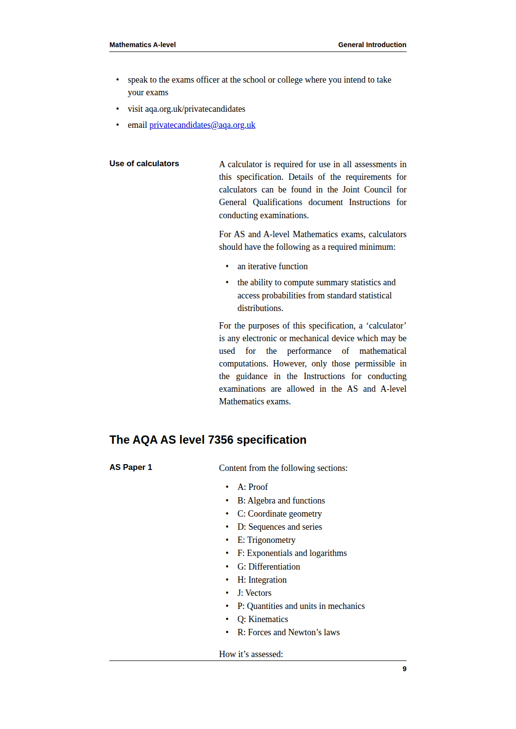Mathematics A-level General Introduction
speak to the exams officer at the school or college where you intend to take your exams
visit aqa.org.uk/privatecandidates
email privatecandidates@aqa.org.uk
Use of calculators
A calculator is required for use in all assessments in this specification. Details of the requirements for calculators can be found in the Joint Council for General Qualifications document Instructions for conducting examinations.
For AS and A-level Mathematics exams, calculators should have the following as a required minimum:
an iterative function
the ability to compute summary statistics and access probabilities from standard statistical distributions.
For the purposes of this specification, a ‘calculator’ is any electronic or mechanical device which may be used for the performance of mathematical computations. However, only those permissible in the guidance in the Instructions for conducting examinations are allowed in the AS and A-level Mathematics exams.
The AQA AS level 7356 specification
AS Paper 1
Content from the following sections:
A: Proof
B: Algebra and functions
C: Coordinate geometry
D: Sequences and series
E: Trigonometry
F: Exponentials and logarithms
G: Differentiation
H: Integration
J: Vectors
P: Quantities and units in mechanics
Q: Kinematics
R: Forces and Newton’s laws
How it’s assessed:
9